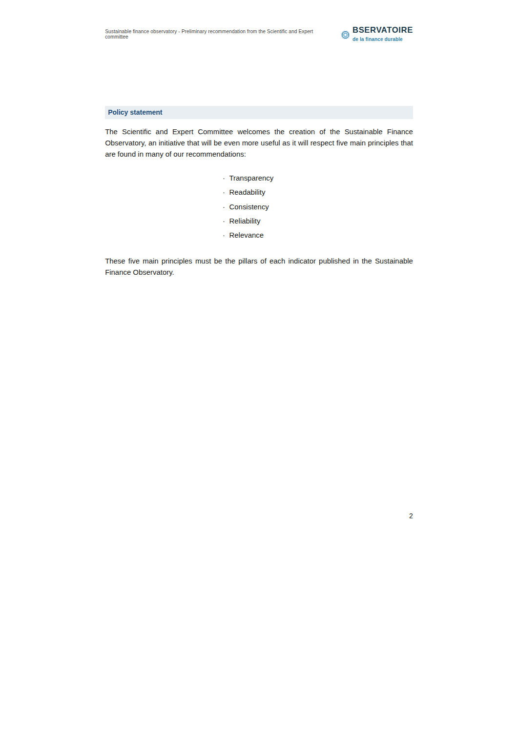Sustainable finance observatory - Preliminary recommendation from the Scientific and Expert committee
BSERVATOIRE
de la finance durable
Policy statement
The Scientific and Expert Committee welcomes the creation of the Sustainable Finance Observatory, an initiative that will be even more useful as it will respect five main principles that are found in many of our recommendations:
·Transparency
·Readability
·Consistency
·Reliability
·Relevance
These five main principles must be the pillars of each indicator published in the Sustainable Finance Observatory.
2